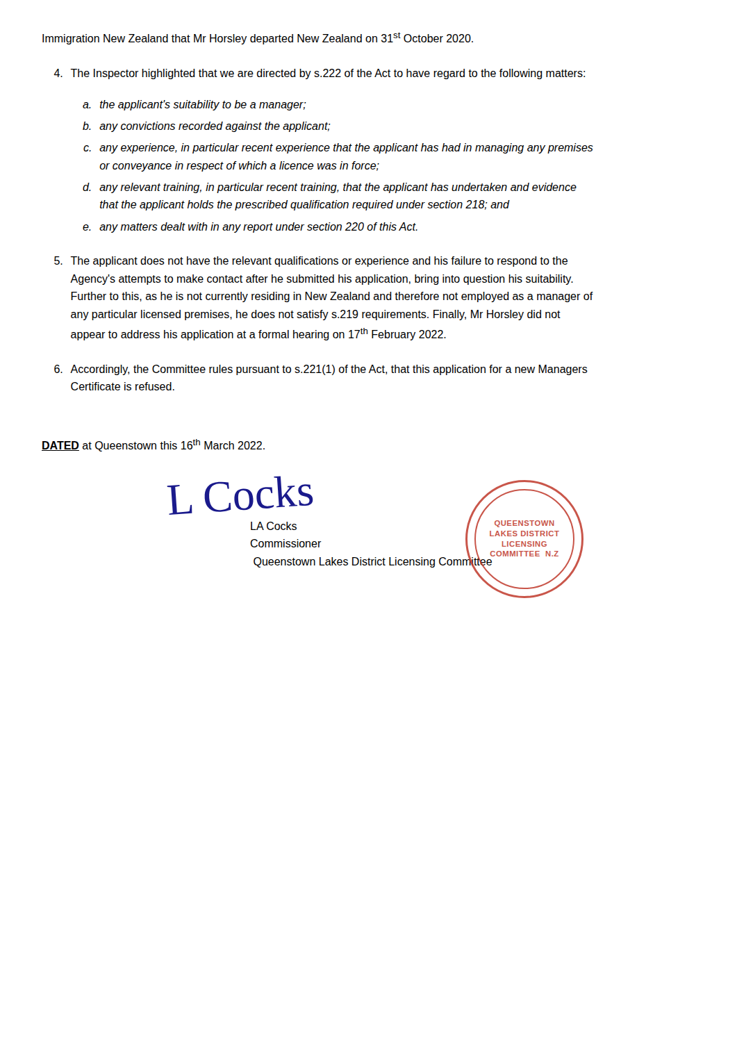Immigration New Zealand that Mr Horsley departed New Zealand on 31st October 2020.
The Inspector highlighted that we are directed by s.222 of the Act to have regard to the following matters:
the applicant's suitability to be a manager;
any convictions recorded against the applicant;
any experience, in particular recent experience that the applicant has had in managing any premises or conveyance in respect of which a licence was in force;
any relevant training, in particular recent training, that the applicant has undertaken and evidence that the applicant holds the prescribed qualification required under section 218; and
any matters dealt with in any report under section 220 of this Act.
The applicant does not have the relevant qualifications or experience and his failure to respond to the Agency's attempts to make contact after he submitted his application, bring into question his suitability. Further to this, as he is not currently residing in New Zealand and therefore not employed as a manager of any particular licensed premises, he does not satisfy s.219 requirements. Finally, Mr Horsley did not appear to address his application at a formal hearing on 17th February 2022.
Accordingly, the Committee rules pursuant to s.221(1) of the Act, that this application for a new Managers Certificate is refused.
DATED at Queenstown this 16th March 2022.
L Cocks
QUEENSTOWN LAKES DISTRICT LICENSING COMMITTEE N.Z
LA Cocks
Commissioner
Queenstown Lakes District Licensing Committee